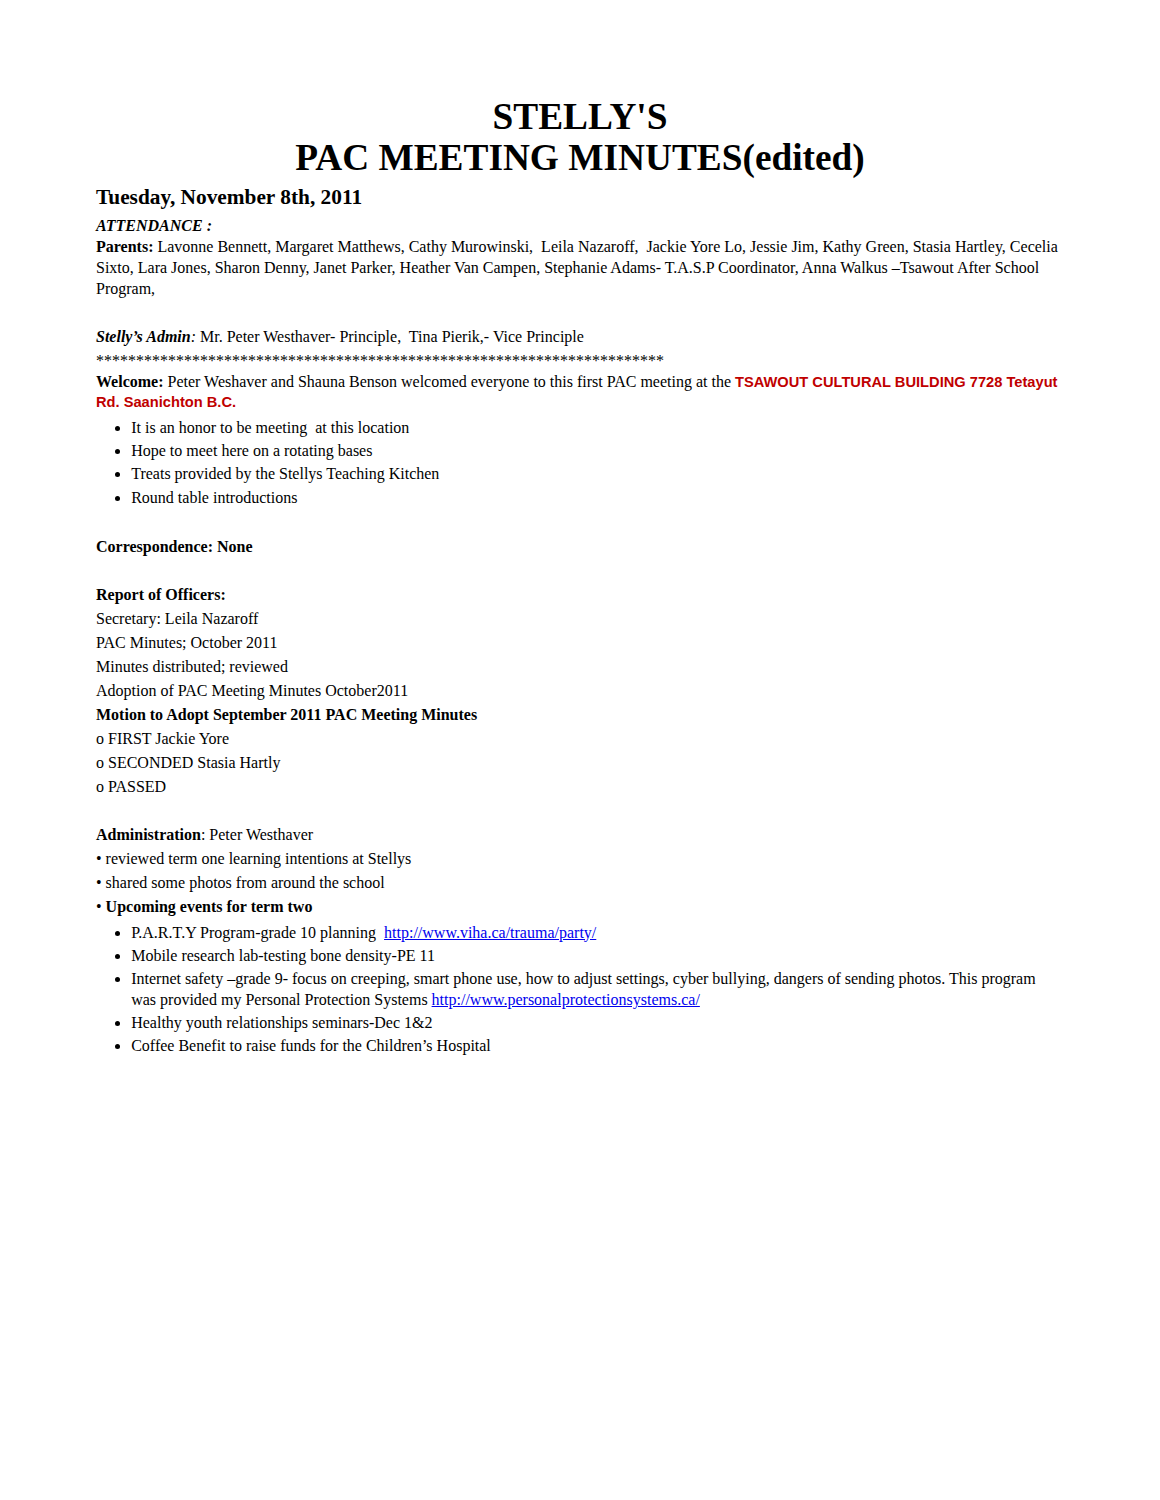STELLY'SPAC MEETING MINUTES(edited)
Tuesday, November 8th, 2011
ATTENDANCE :
Parents: Lavonne Bennett, Margaret Matthews, Cathy Murowinski, Leila Nazaroff, Jackie Yore Lo, Jessie Jim, Kathy Green, Stasia Hartley, Cecelia Sixto, Lara Jones, Sharon Denny, Janet Parker, Heather Van Campen, Stephanie Adams- T.A.S.P Coordinator, Anna Walkus –Tsawout After School Program,
Stelly’s Admin: Mr. Peter Westhaver- Principle, Tina Pierik,- Vice Principle
***********************************************************************
Welcome: Peter Weshaver and Shauna Benson welcomed everyone to this first PAC meeting at the TSAWOUT CULTURAL BUILDING 7728 Tetayut Rd. Saanichton B.C.
It is an honor to be meeting at this location
Hope to meet here on a rotating bases
Treats provided by the Stellys Teaching Kitchen
Round table introductions
Correspondence: None
Report of Officers:
Secretary: Leila Nazaroff
PAC Minutes; October 2011
Minutes distributed; reviewed
Adoption of PAC Meeting Minutes October2011
Motion to Adopt September 2011 PAC Meeting Minutes
o FIRST Jackie Yore
o SECONDED Stasia Hartly
o PASSED
Administration: Peter Westhaver
• reviewed term one learning intentions at Stellys
• shared some photos from around the school
• Upcoming events for term two
P.A.R.T.Y Program-grade 10 planning http://www.viha.ca/trauma/party/
Mobile research lab-testing bone density-PE 11
Internet safety –grade 9- focus on creeping, smart phone use, how to adjust settings, cyber bullying, dangers of sending photos. This program was provided my Personal Protection Systems http://www.personalprotectionsystems.ca/
Healthy youth relationships seminars-Dec 1&2
Coffee Benefit to raise funds for the Children’s Hospital